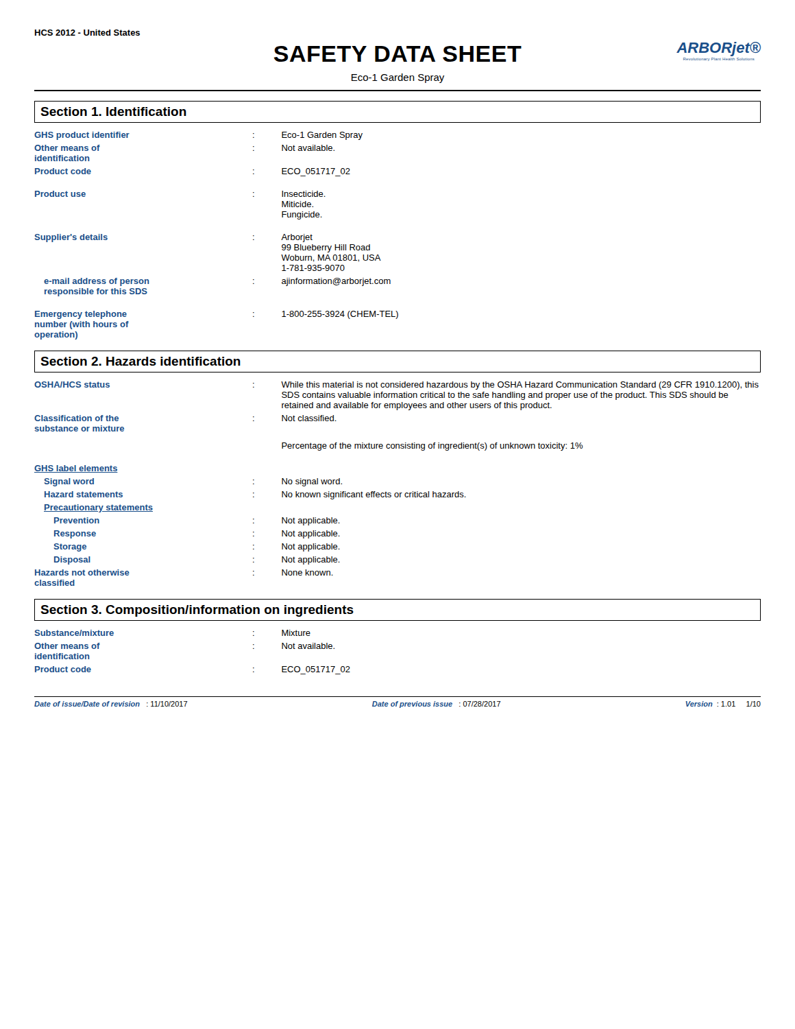HCS 2012 - United States
ARBOR jet®
Revolutionary Plant Health Solutions
SAFETY DATA SHEET
Eco-1 Garden Spray
Section 1. Identification
| GHS product identifier | : | Eco-1 Garden Spray |
| Other means of identification | : | Not available. |
| Product code | : | ECO_051717_02 |
| Product use | : | Insecticide. Miticide. Fungicide. |
| Supplier's details | : | Arborjet 99 Blueberry Hill Road Woburn, MA 01801, USA 1-781-935-9070 |
| e-mail address of person responsible for this SDS | : | ajinformation@arborjet.com |
| Emergency telephone number (with hours of operation) | : | 1-800-255-3924 (CHEM-TEL) |
Section 2. Hazards identification
| OSHA/HCS status | : | While this material is not considered hazardous by the OSHA Hazard Communication Standard (29 CFR 1910.1200), this SDS contains valuable information critical to the safe handling and proper use of the product. This SDS should be retained and available for employees and other users of this product. |
| Classification of the substance or mixture | : | Not classified. |
| | | Percentage of the mixture consisting of ingredient(s) of unknown toxicity: 1% |
| GHS label elements |
| Signal word | : | No signal word. |
| Hazard statements | : | No known significant effects or critical hazards. |
| Precautionary statements |
| Prevention | : | Not applicable. |
| Response | : | Not applicable. |
| Storage | : | Not applicable. |
| Disposal | : | Not applicable. |
| Hazards not otherwise classified | : | None known. |
Section 3. Composition/information on ingredients
| Substance/mixture | : | Mixture |
| Other means of identification | : | Not available. |
| Product code | : | ECO_051717_02 |
Date of issue/Date of revision : 11/10/2017 Date of previous issue : 07/28/2017 Version : 1.01 1/10